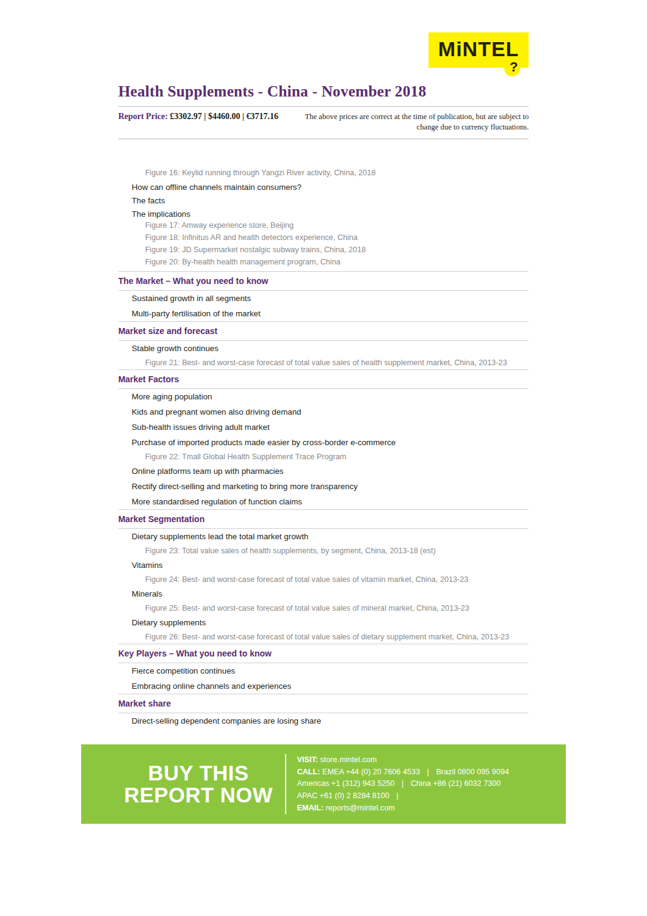MiNTEL ?
Health Supplements - China - November 2018
Report Price: £3302.97 | $4460.00 | €3717.16
The above prices are correct at the time of publication, but are subject to change due to currency fluctuations.
Figure 16: Keylid running through Yangzi River activity, China, 2018
How can offline channels maintain consumers?
The facts
The implications
Figure 17: Amway experience store, Beijing
Figure 18: Infinitus AR and health detectors experience, China
Figure 19: JD Supermarket nostalgic subway trains, China, 2018
Figure 20: By-health health management program, China
The Market – What you need to know
Sustained growth in all segments
Multi-party fertilisation of the market
Market size and forecast
Stable growth continues
Figure 21: Best- and worst-case forecast of total value sales of health supplement market, China, 2013-23
Market Factors
More aging population
Kids and pregnant women also driving demand
Sub-health issues driving adult market
Purchase of imported products made easier by cross-border e-commerce
Figure 22: Tmall Global Health Supplement Trace Program
Online platforms team up with pharmacies
Rectify direct-selling and marketing to bring more transparency
More standardised regulation of function claims
Market Segmentation
Dietary supplements lead the total market growth
Figure 23: Total value sales of health supplements, by segment, China, 2013-18 (est)
Vitamins
Figure 24: Best- and worst-case forecast of total value sales of vitamin market, China, 2013-23
Minerals
Figure 25: Best- and worst-case forecast of total value sales of mineral market, China, 2013-23
Dietary supplements
Figure 26: Best- and worst-case forecast of total value sales of dietary supplement market, China, 2013-23
Key Players – What you need to know
Fierce competition continues
Embracing online channels and experiences
Market share
Direct-selling dependent companies are losing share
BUY THIS
REPORT NOW
VISIT: store.mintel.com CALL: EMEA +44 (0) 20 7606 4533 | Brazil 0800 095 9094 Americas +1 (312) 943 5250 | China +86 (21) 6032 7300 APAC +61 (0) 2 8284 8100 | EMAIL: reports@mintel.com